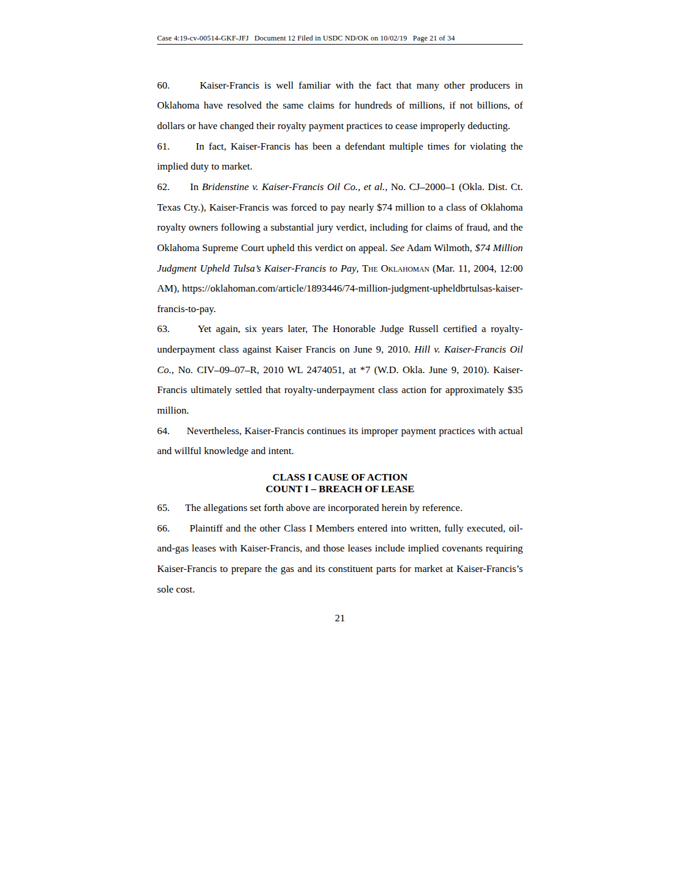Case 4:19-cv-00514-GKF-JFJ Document 12 Filed in USDC ND/OK on 10/02/19 Page 21 of 34
60. Kaiser-Francis is well familiar with the fact that many other producers in Oklahoma have resolved the same claims for hundreds of millions, if not billions, of dollars or have changed their royalty payment practices to cease improperly deducting.
61. In fact, Kaiser-Francis has been a defendant multiple times for violating the implied duty to market.
62. In Bridenstine v. Kaiser-Francis Oil Co., et al., No. CJ–2000–1 (Okla. Dist. Ct. Texas Cty.), Kaiser-Francis was forced to pay nearly $74 million to a class of Oklahoma royalty owners following a substantial jury verdict, including for claims of fraud, and the Oklahoma Supreme Court upheld this verdict on appeal. See Adam Wilmoth, $74 Million Judgment Upheld Tulsa’s Kaiser-Francis to Pay, The Oklahoman (Mar. 11, 2004, 12:00 AM), https://oklahoman.com/article/1893446/74-million-judgment-upheldbrtulsas-kaiser-francis-to-pay.
63. Yet again, six years later, The Honorable Judge Russell certified a royalty-underpayment class against Kaiser Francis on June 9, 2010. Hill v. Kaiser-Francis Oil Co., No. CIV–09–07–R, 2010 WL 2474051, at *7 (W.D. Okla. June 9, 2010). Kaiser-Francis ultimately settled that royalty-underpayment class action for approximately $35 million.
64. Nevertheless, Kaiser-Francis continues its improper payment practices with actual and willful knowledge and intent.
CLASS I CAUSE OF ACTION COUNT I – BREACH OF LEASE
65. The allegations set forth above are incorporated herein by reference.
66. Plaintiff and the other Class I Members entered into written, fully executed, oil-and-gas leases with Kaiser-Francis, and those leases include implied covenants requiring Kaiser-Francis to prepare the gas and its constituent parts for market at Kaiser-Francis’s sole cost.
21